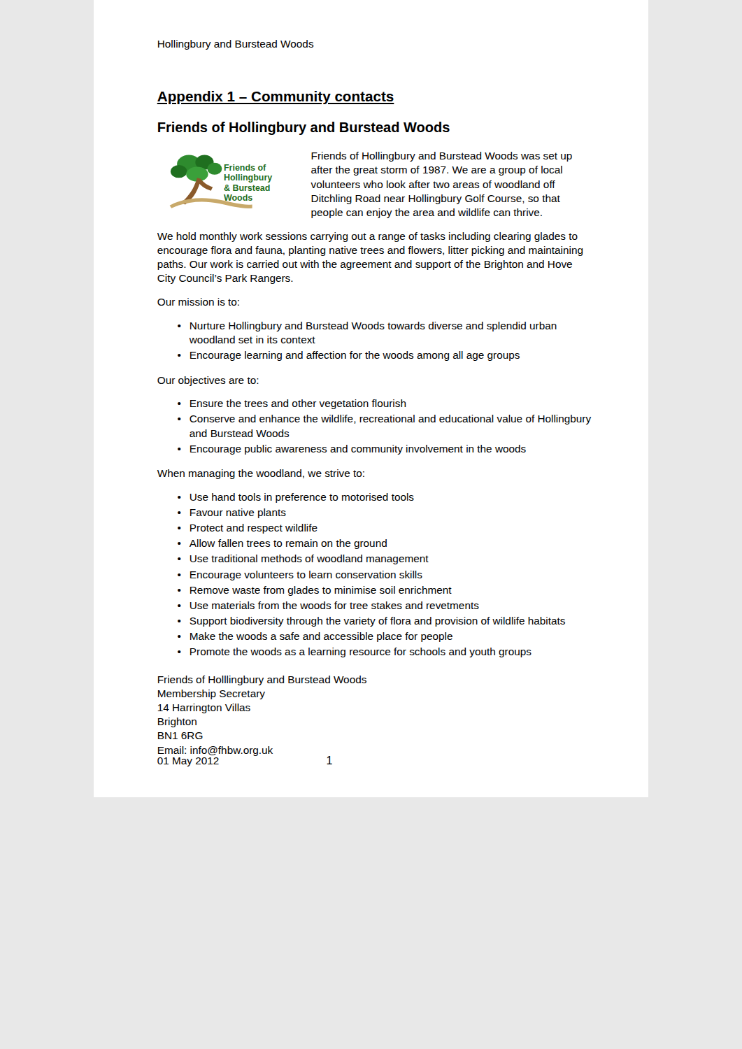Hollingbury and Burstead Woods
Appendix 1 – Community contacts
Friends of Hollingbury and Burstead Woods
Friends of Hollingbury & Burstead Woods logo Friends of Hollingbury & Burstead Woods
Friends of Hollingbury and Burstead Woods was set up after the great storm of 1987. We are a group of local volunteers who look after two areas of woodland off Ditchling Road near Hollingbury Golf Course, so that people can enjoy the area and wildlife can thrive.
We hold monthly work sessions carrying out a range of tasks including clearing glades to encourage flora and fauna, planting native trees and flowers, litter picking and maintaining paths. Our work is carried out with the agreement and support of the Brighton and Hove City Council’s Park Rangers.
Our mission is to:
Nurture Hollingbury and Burstead Woods towards diverse and splendid urban woodland set in its context
Encourage learning and affection for the woods among all age groups
Our objectives are to:
Ensure the trees and other vegetation flourish
Conserve and enhance the wildlife, recreational and educational value of Hollingbury and Burstead Woods
Encourage public awareness and community involvement in the woods
When managing the woodland, we strive to:
Use hand tools in preference to motorised tools
Favour native plants
Protect and respect wildlife
Allow fallen trees to remain on the ground
Use traditional methods of woodland management
Encourage volunteers to learn conservation skills
Remove waste from glades to minimise soil enrichment
Use materials from the woods for tree stakes and revetments
Support biodiversity through the variety of flora and provision of wildlife habitats
Make the woods a safe and accessible place for people
Promote the woods as a learning resource for schools and youth groups
Friends of Holllingbury and Burstead Woods
Membership Secretary
14 Harrington Villas
Brighton
BN1 6RG
Email: info@fhbw.org.uk
01 May 2012 1